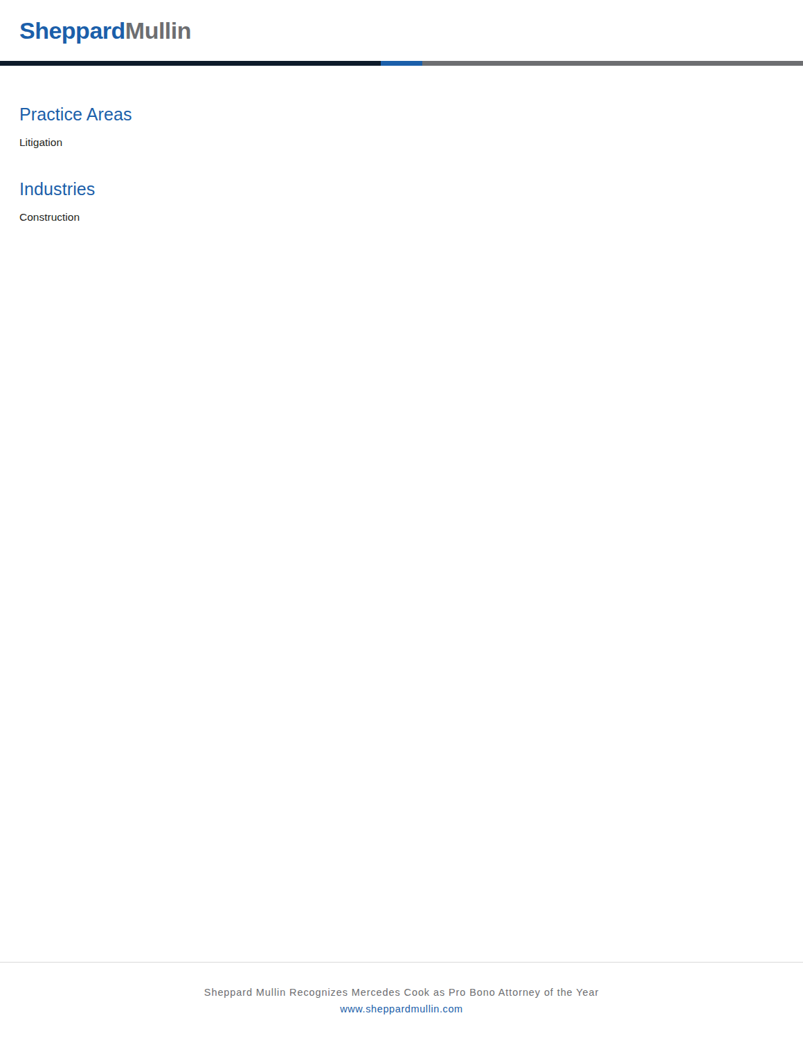Sheppard Mullin
Practice Areas
Litigation
Industries
Construction
Sheppard Mullin Recognizes Mercedes Cook as Pro Bono Attorney of the Year www.sheppardmullin.com